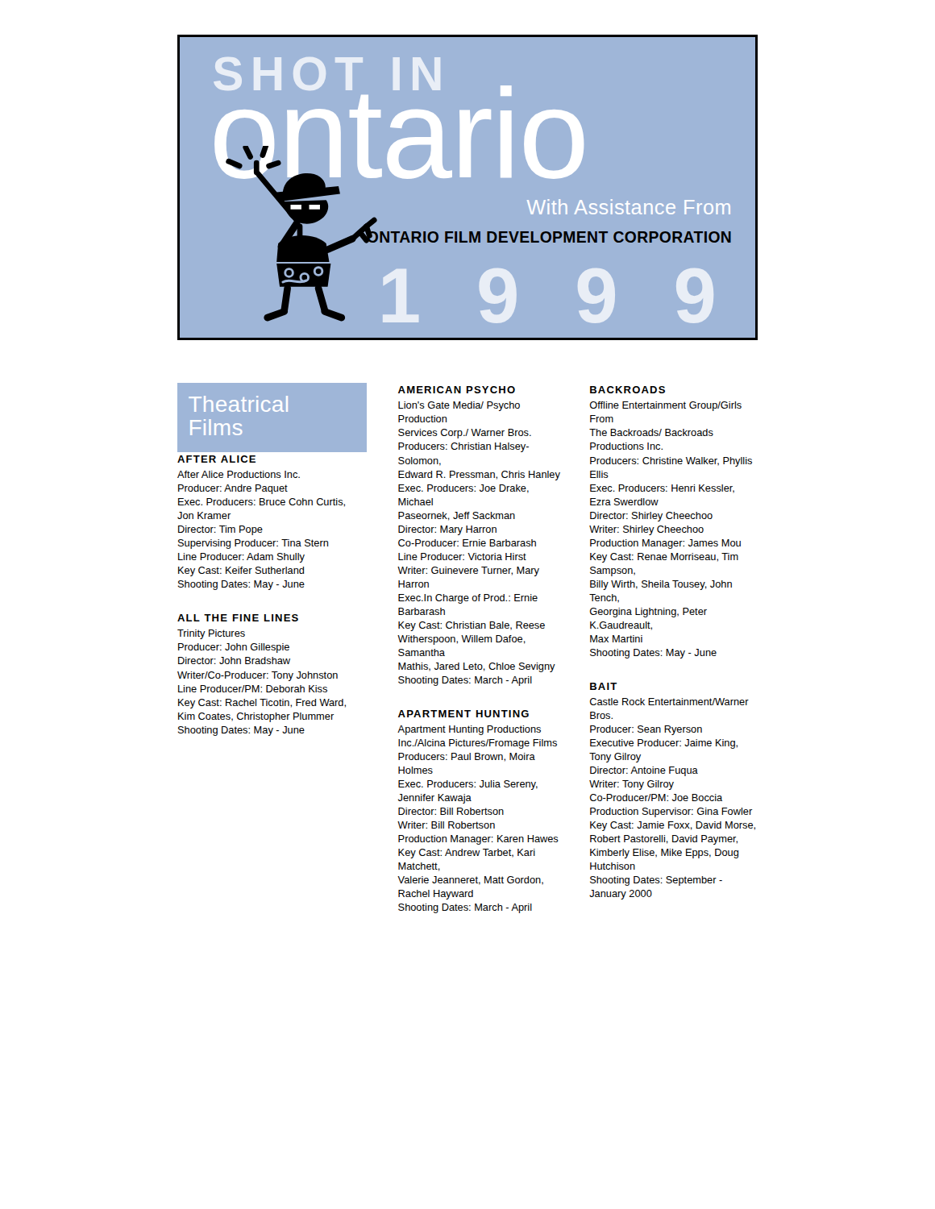SHOT IN
ontario
With Assistance From
ONTARIO FILM DEVELOPMENT CORPORATION
1 9 9 9
Theatrical
Films
AFTER ALICE
After Alice Productions Inc.
Producer: Andre Paquet
Exec. Producers: Bruce Cohn Curtis,
Jon Kramer
Director: Tim Pope
Supervising Producer: Tina Stern
Line Producer: Adam Shully
Key Cast: Keifer Sutherland
Shooting Dates: May - June
ALL THE FINE LINES
Trinity Pictures
Producer: John Gillespie
Director: John Bradshaw
Writer/Co-Producer: Tony Johnston
Line Producer/PM: Deborah Kiss
Key Cast: Rachel Ticotin, Fred Ward,
Kim Coates, Christopher Plummer
Shooting Dates: May - June
AMERICAN PSYCHO
Lion's Gate Media/ Psycho Production
Services Corp./ Warner Bros.
Producers: Christian Halsey-Solomon,
Edward R. Pressman, Chris Hanley
Exec. Producers: Joe Drake, Michael
Paseornek, Jeff Sackman
Director: Mary Harron
Co-Producer: Ernie Barbarash
Line Producer: Victoria Hirst
Writer: Guinevere Turner, Mary Harron
Exec.In Charge of Prod.: Ernie Barbarash
Key Cast: Christian Bale, Reese
Witherspoon, Willem Dafoe, Samantha
Mathis, Jared Leto, Chloe Sevigny
Shooting Dates: March - April
APARTMENT HUNTING
Apartment Hunting Productions
Inc./Alcina Pictures/Fromage Films
Producers: Paul Brown, Moira Holmes
Exec. Producers: Julia Sereny, Jennifer Kawaja
Director: Bill Robertson
Writer: Bill Robertson
Production Manager: Karen Hawes
Key Cast: Andrew Tarbet, Kari Matchett,
Valerie Jeanneret, Matt Gordon,
Rachel Hayward
Shooting Dates: March - April
BACKROADS
Offline Entertainment Group/Girls From
The Backroads/ Backroads Productions Inc.
Producers: Christine Walker, Phyllis Ellis
Exec. Producers: Henri Kessler,
Ezra Swerdlow
Director: Shirley Cheechoo
Writer: Shirley Cheechoo
Production Manager: James Mou
Key Cast: Renae Morriseau, Tim Sampson,
Billy Wirth, Sheila Tousey, John Tench,
Georgina Lightning, Peter K.Gaudreault,
Max Martini
Shooting Dates: May - June
BAIT
Castle Rock Entertainment/Warner Bros.
Producer: Sean Ryerson
Executive Producer: Jaime King,
Tony Gilroy
Director: Antoine Fuqua
Writer: Tony Gilroy
Co-Producer/PM: Joe Boccia
Production Supervisor: Gina Fowler
Key Cast: Jamie Foxx, David Morse,
Robert Pastorelli, David Paymer,
Kimberly Elise, Mike Epps, Doug Hutchison
Shooting Dates: September - January 2000